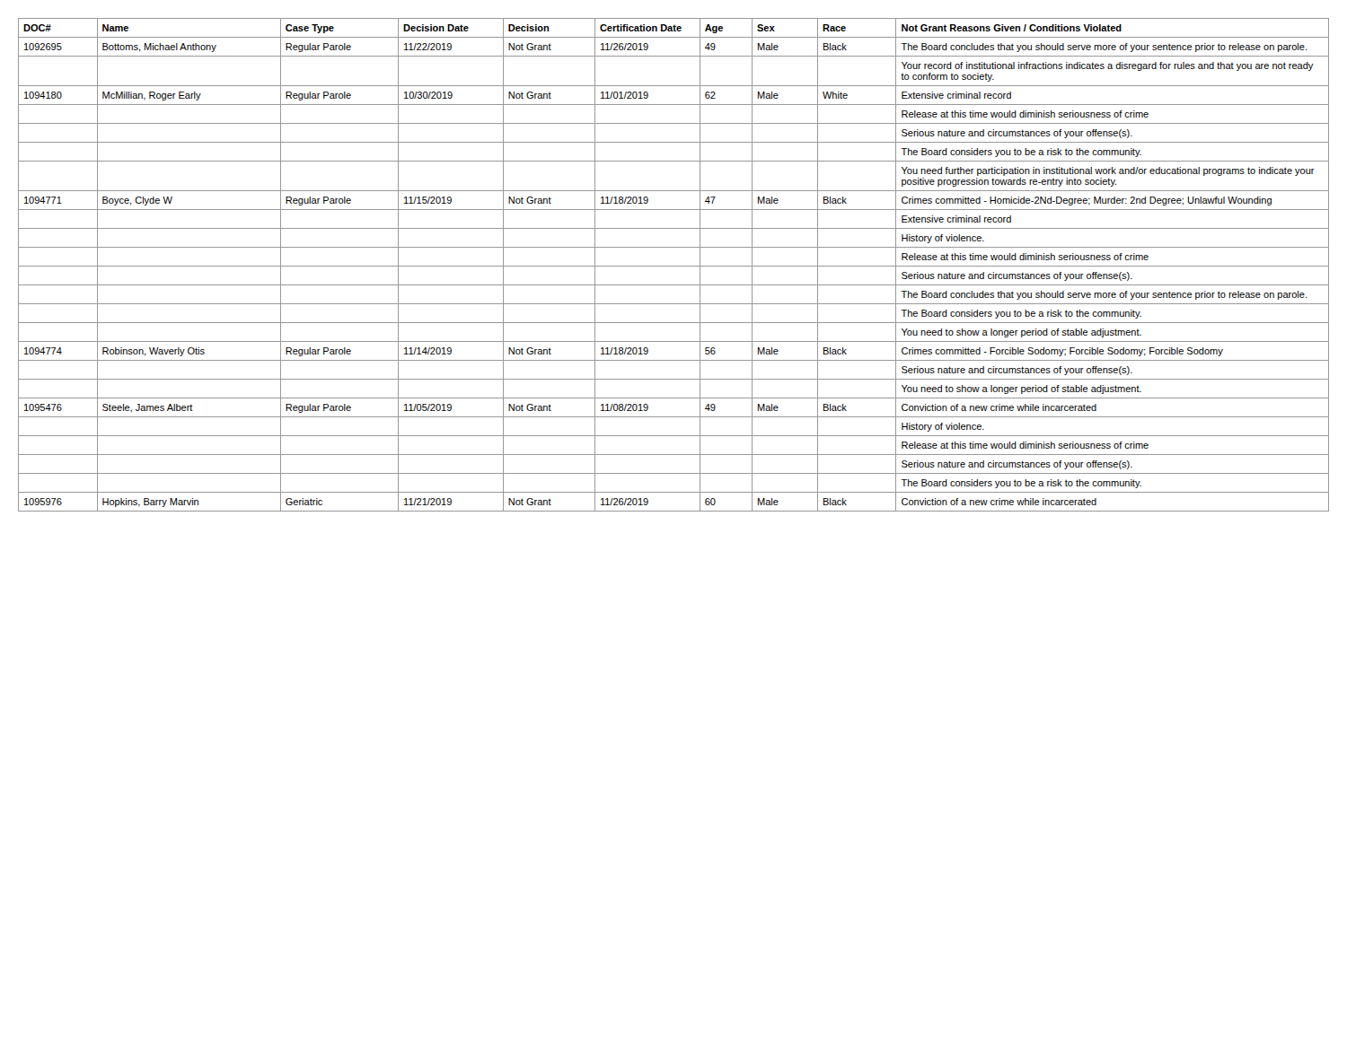| DOC# | Name | Case Type | Decision Date | Decision | Certification Date | Age | Sex | Race | Not Grant Reasons Given / Conditions Violated |
| --- | --- | --- | --- | --- | --- | --- | --- | --- | --- |
| 1092695 | Bottoms, Michael Anthony | Regular Parole | 11/22/2019 | Not Grant | 11/26/2019 | 49 | Male | Black | The Board concludes that you should serve more of your sentence prior to release on parole. |
| | | | | | | | | | Your record of institutional infractions indicates a disregard for rules and that you are not ready to conform to society. |
| 1094180 | McMillian, Roger Early | Regular Parole | 10/30/2019 | Not Grant | 11/01/2019 | 62 | Male | White | Extensive criminal record |
| | | | | | | | | | Release at this time would diminish seriousness of crime |
| | | | | | | | | | Serious nature and circumstances of your offense(s). |
| | | | | | | | | | The Board considers you to be a risk to the community. |
| | | | | | | | | | You need further participation in institutional work and/or educational programs to indicate your positive progression towards re-entry into society. |
| 1094771 | Boyce, Clyde W | Regular Parole | 11/15/2019 | Not Grant | 11/18/2019 | 47 | Male | Black | Crimes committed - Homicide-2Nd-Degree; Murder: 2nd Degree; Unlawful Wounding |
| | | | | | | | | | Extensive criminal record |
| | | | | | | | | | History of violence. |
| | | | | | | | | | Release at this time would diminish seriousness of crime |
| | | | | | | | | | Serious nature and circumstances of your offense(s). |
| | | | | | | | | | The Board concludes that you should serve more of your sentence prior to release on parole. |
| | | | | | | | | | The Board considers you to be a risk to the community. |
| | | | | | | | | | You need to show a longer period of stable adjustment. |
| 1094774 | Robinson, Waverly Otis | Regular Parole | 11/14/2019 | Not Grant | 11/18/2019 | 56 | Male | Black | Crimes committed - Forcible Sodomy; Forcible Sodomy; Forcible Sodomy |
| | | | | | | | | | Serious nature and circumstances of your offense(s). |
| | | | | | | | | | You need to show a longer period of stable adjustment. |
| 1095476 | Steele, James Albert | Regular Parole | 11/05/2019 | Not Grant | 11/08/2019 | 49 | Male | Black | Conviction of a new crime while incarcerated |
| | | | | | | | | | History of violence. |
| | | | | | | | | | Release at this time would diminish seriousness of crime |
| | | | | | | | | | Serious nature and circumstances of your offense(s). |
| | | | | | | | | | The Board considers you to be a risk to the community. |
| 1095976 | Hopkins, Barry Marvin | Geriatric | 11/21/2019 | Not Grant | 11/26/2019 | 60 | Male | Black | Conviction of a new crime while incarcerated |